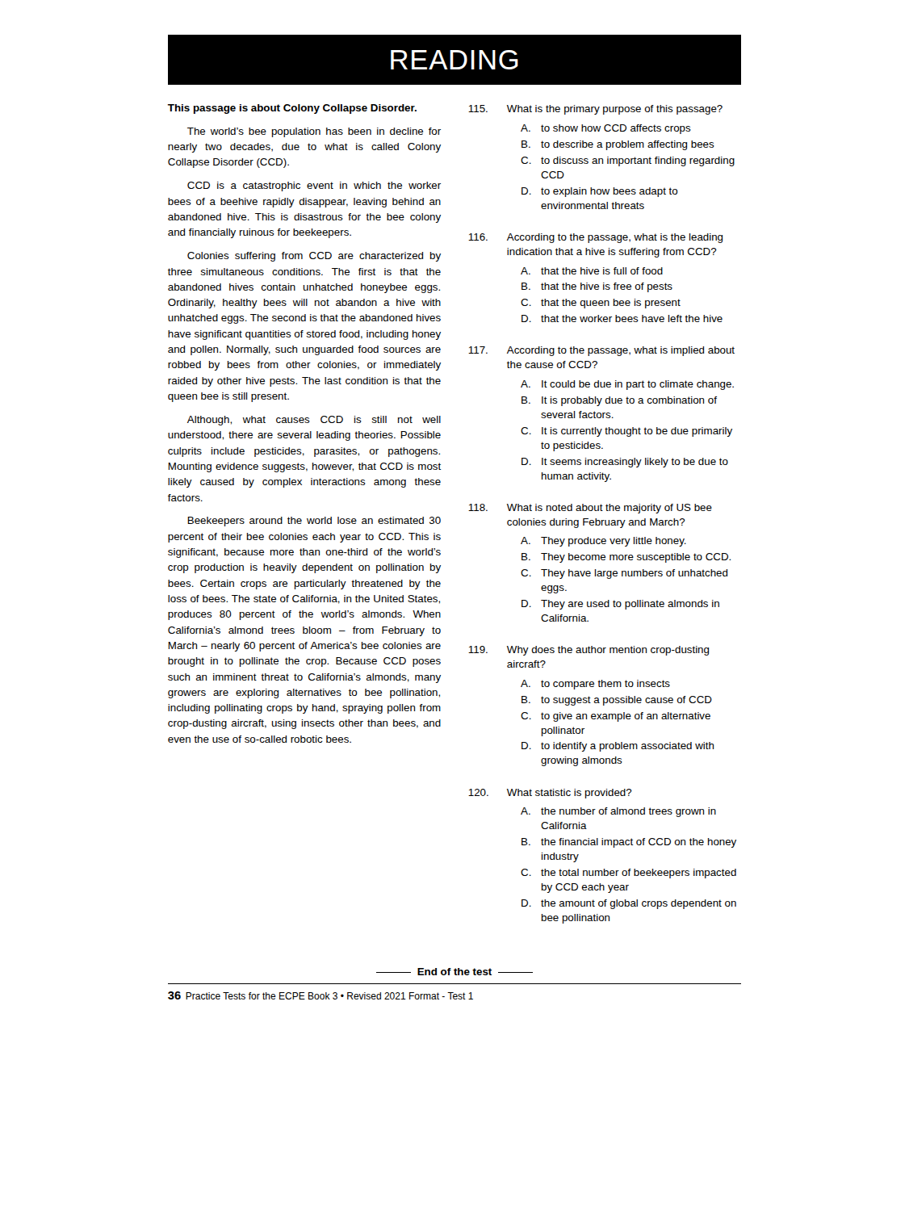READING
This passage is about Colony Collapse Disorder.
The world’s bee population has been in decline for nearly two decades, due to what is called Colony Collapse Disorder (CCD).
CCD is a catastrophic event in which the worker bees of a beehive rapidly disappear, leaving behind an abandoned hive. This is disastrous for the bee colony and financially ruinous for beekeepers.
Colonies suffering from CCD are characterized by three simultaneous conditions. The first is that the abandoned hives contain unhatched honeybee eggs. Ordinarily, healthy bees will not abandon a hive with unhatched eggs. The second is that the abandoned hives have significant quantities of stored food, including honey and pollen. Normally, such unguarded food sources are robbed by bees from other colonies, or immediately raided by other hive pests. The last condition is that the queen bee is still present.
Although, what causes CCD is still not well understood, there are several leading theories. Possible culprits include pesticides, parasites, or pathogens. Mounting evidence suggests, however, that CCD is most likely caused by complex interactions among these factors.
Beekeepers around the world lose an estimated 30 percent of their bee colonies each year to CCD. This is significant, because more than one-third of the world’s crop production is heavily dependent on pollination by bees. Certain crops are particularly threatened by the loss of bees. The state of California, in the United States, produces 80 percent of the world’s almonds. When California’s almond trees bloom – from February to March – nearly 60 percent of America’s bee colonies are brought in to pollinate the crop. Because CCD poses such an imminent threat to California’s almonds, many growers are exploring alternatives to bee pollination, including pollinating crops by hand, spraying pollen from crop-dusting aircraft, using insects other than bees, and even the use of so-called robotic bees.
115.
What is the primary purpose of this passage?
A. to show how CCD affects crops
B. to describe a problem affecting bees
C. to discuss an important finding regarding CCD
D. to explain how bees adapt to environmental threats
116.
According to the passage, what is the leading indication that a hive is suffering from CCD?
A. that the hive is full of food
B. that the hive is free of pests
C. that the queen bee is present
D. that the worker bees have left the hive
117.
According to the passage, what is implied about the cause of CCD?
A. It could be due in part to climate change.
B. It is probably due to a combination of several factors.
C. It is currently thought to be due primarily to pesticides.
D. It seems increasingly likely to be due to human activity.
118.
What is noted about the majority of US bee colonies during February and March?
A. They produce very little honey.
B. They become more susceptible to CCD.
C. They have large numbers of unhatched eggs.
D. They are used to pollinate almonds in California.
119.
Why does the author mention crop-dusting aircraft?
A. to compare them to insects
B. to suggest a possible cause of CCD
C. to give an example of an alternative pollinator
D. to identify a problem associated with growing almonds
120.
What statistic is provided?
A. the number of almond trees grown in California
B. the financial impact of CCD on the honey industry
C. the total number of beekeepers impacted by CCD each year
D. the amount of global crops dependent on bee pollination
End of the test
36 Practice Tests for the ECPE Book 3 • Revised 2021 Format - Test 1